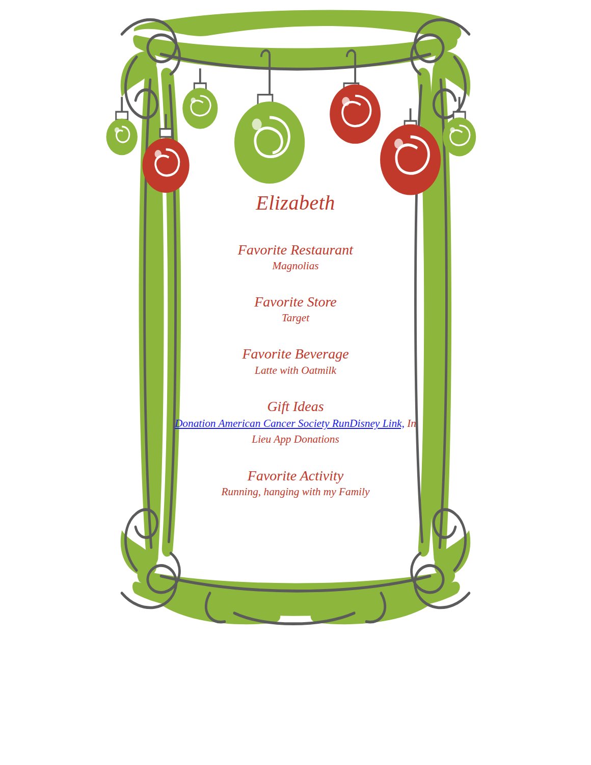Elizabeth
Favorite Restaurant
Magnolias
Favorite Store
Target
Favorite Beverage
Latte with Oatmilk
Gift Ideas
Donation American Cancer Society RunDisney Link, In Lieu App Donations
Favorite Activity
Running, hanging with my Family